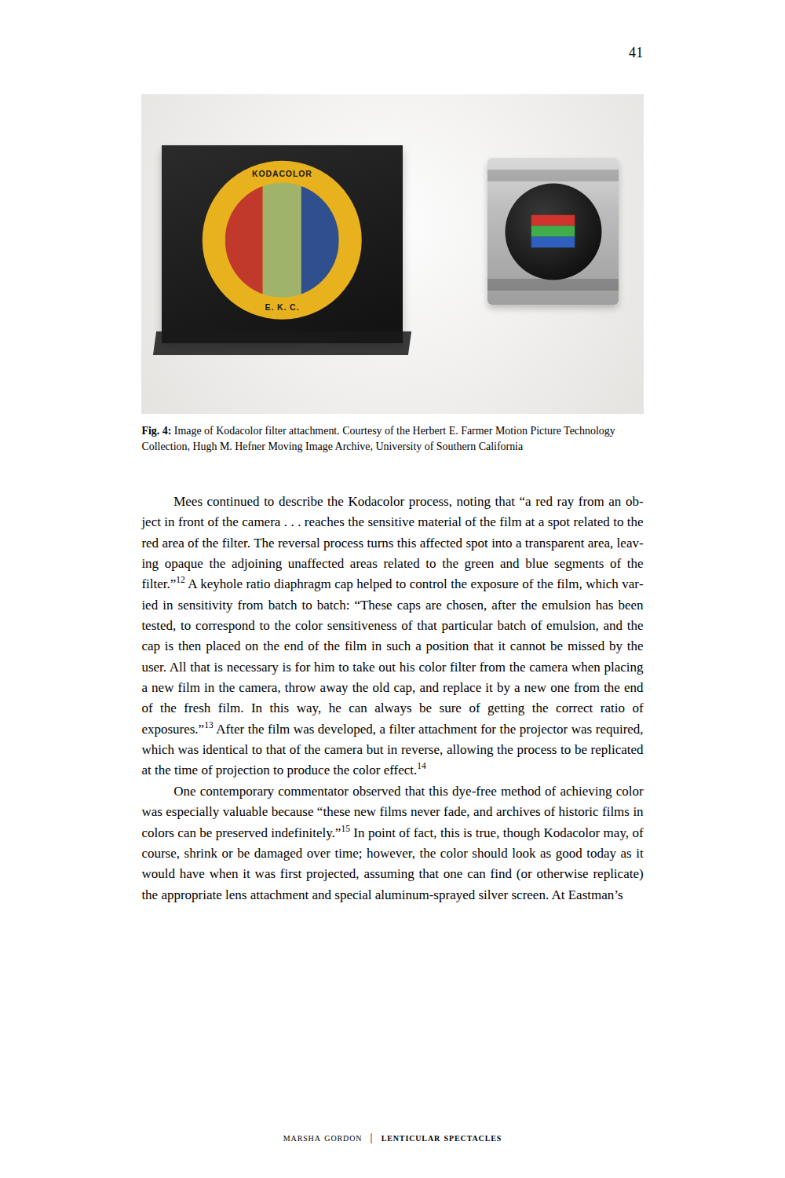41
KODACOLOR E. K. C.
Fig. 4: Image of Kodacolor filter attachment. Courtesy of the Herbert E. Farmer Motion Picture Technology Collection, Hugh M. Hefner Moving Image Archive, University of Southern California
Mees continued to describe the Kodacolor process, noting that “a red ray from an object in front of the camera . . . reaches the sensitive material of the film at a spot related to the red area of the filter. The reversal process turns this affected spot into a transparent area, leaving opaque the adjoining unaffected areas related to the green and blue segments of the filter.”12 A keyhole ratio diaphragm cap helped to control the exposure of the film, which varied in sensitivity from batch to batch: “These caps are chosen, after the emulsion has been tested, to correspond to the color sensitiveness of that particular batch of emulsion, and the cap is then placed on the end of the film in such a position that it cannot be missed by the user. All that is necessary is for him to take out his color filter from the camera when placing a new film in the camera, throw away the old cap, and replace it by a new one from the end of the fresh film. In this way, he can always be sure of getting the correct ratio of exposures.”13 After the film was developed, a filter attachment for the projector was required, which was identical to that of the camera but in reverse, allowing the process to be replicated at the time of projection to produce the color effect.14
One contemporary commentator observed that this dye-free method of achieving color was especially valuable because “these new films never fade, and archives of historic films in colors can be preserved indefinitely.”15 In point of fact, this is true, though Kodacolor may, of course, shrink or be damaged over time; however, the color should look as good today as it would have when it was first projected, assuming that one can find (or otherwise replicate) the appropriate lens attachment and special aluminum-sprayed silver screen. At Eastman’s
Marsha Gordon|Lenticular Spectacles